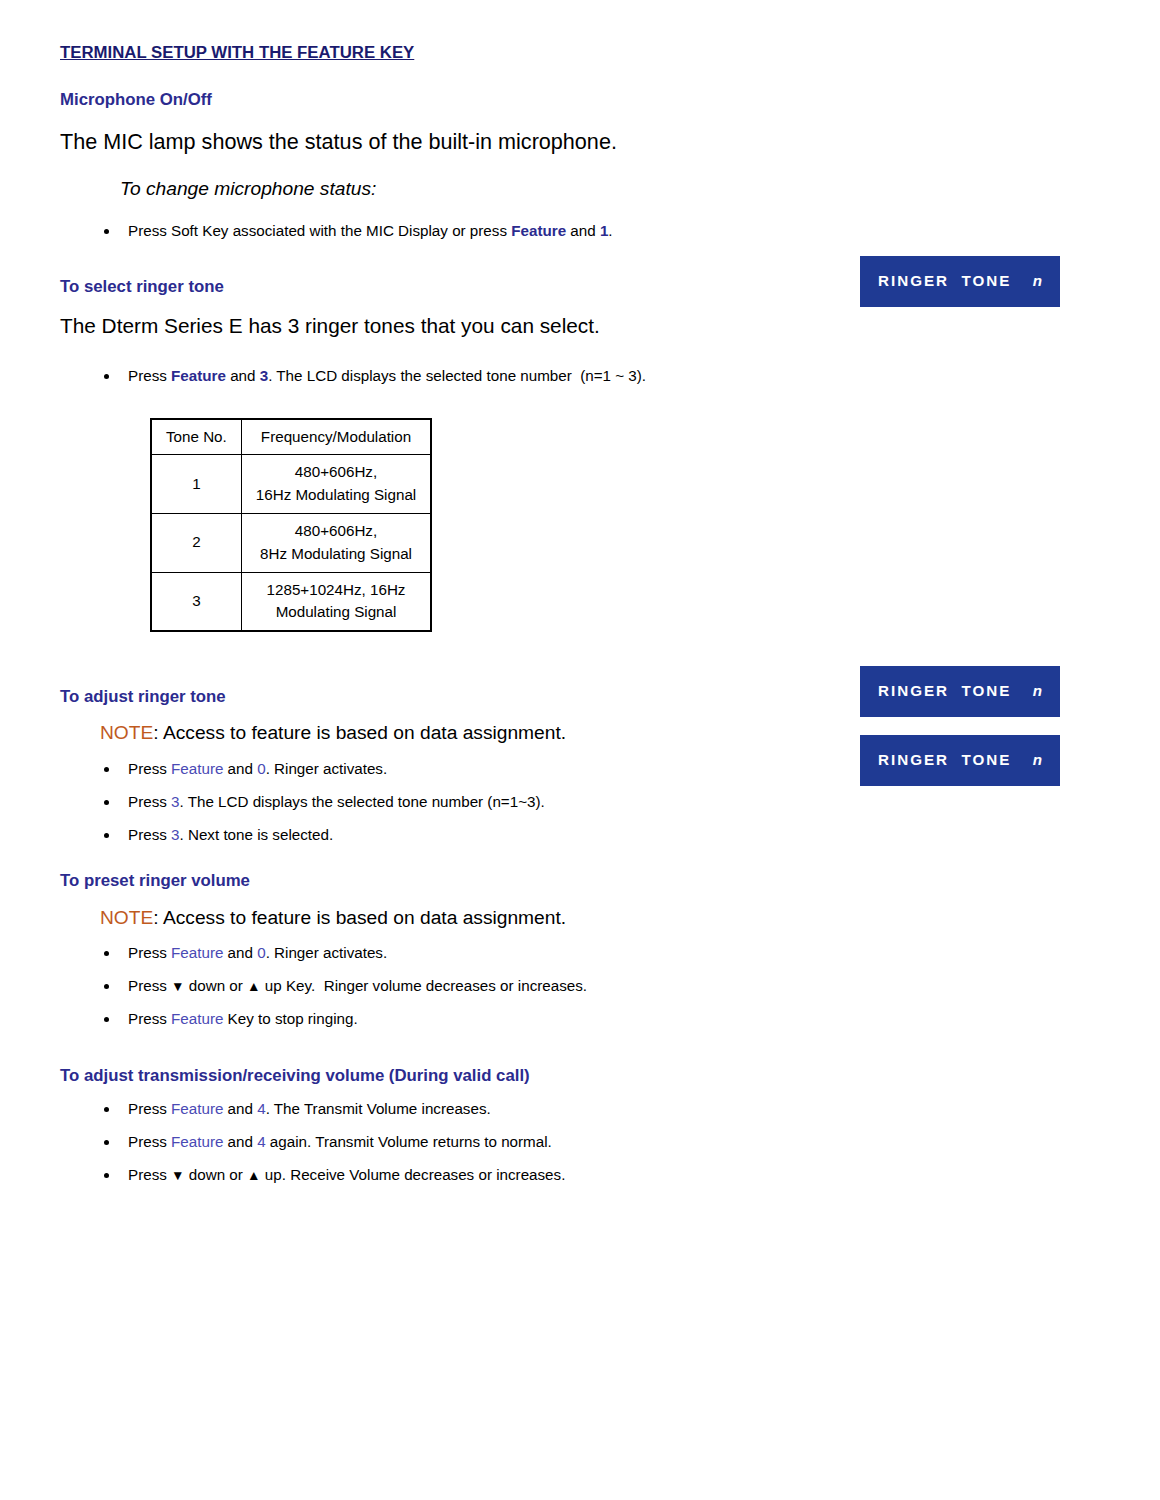TERMINAL SETUP WITH THE FEATURE KEY
Microphone On/Off
The MIC lamp shows the status of the built-in microphone.
To change microphone status:
Press Soft Key associated with the MIC Display or press Feature and 1.
To select ringer tone
The Dterm Series E has 3 ringer tones that you can select.
RINGER TONE n
Press Feature and 3. The LCD displays the selected tone number (n=1 ~ 3).
| Tone No. | Frequency/Modulation |
| --- | --- |
| 1 | 480+606Hz, 16Hz Modulating Signal |
| 2 | 480+606Hz, 8Hz Modulating Signal |
| 3 | 1285+1024Hz, 16Hz Modulating Signal |
To adjust ringer tone
NOTE: Access to feature is based on data assignment.
Press Feature and 0. Ringer activates.
Press 3. The LCD displays the selected tone number (n=1~3).
Press 3. Next tone is selected.
To preset ringer volume
NOTE: Access to feature is based on data assignment.
Press Feature and 0. Ringer activates.
Press ▼ down or ▲ up Key. Ringer volume decreases or increases.
Press Feature Key to stop ringing.
RINGER TONE n
RINGER TONE n
To adjust transmission/receiving volume (During valid call)
Press Feature and 4. The Transmit Volume increases.
Press Feature and 4 again. Transmit Volume returns to normal.
Press ▼ down or ▲ up. Receive Volume decreases or increases.